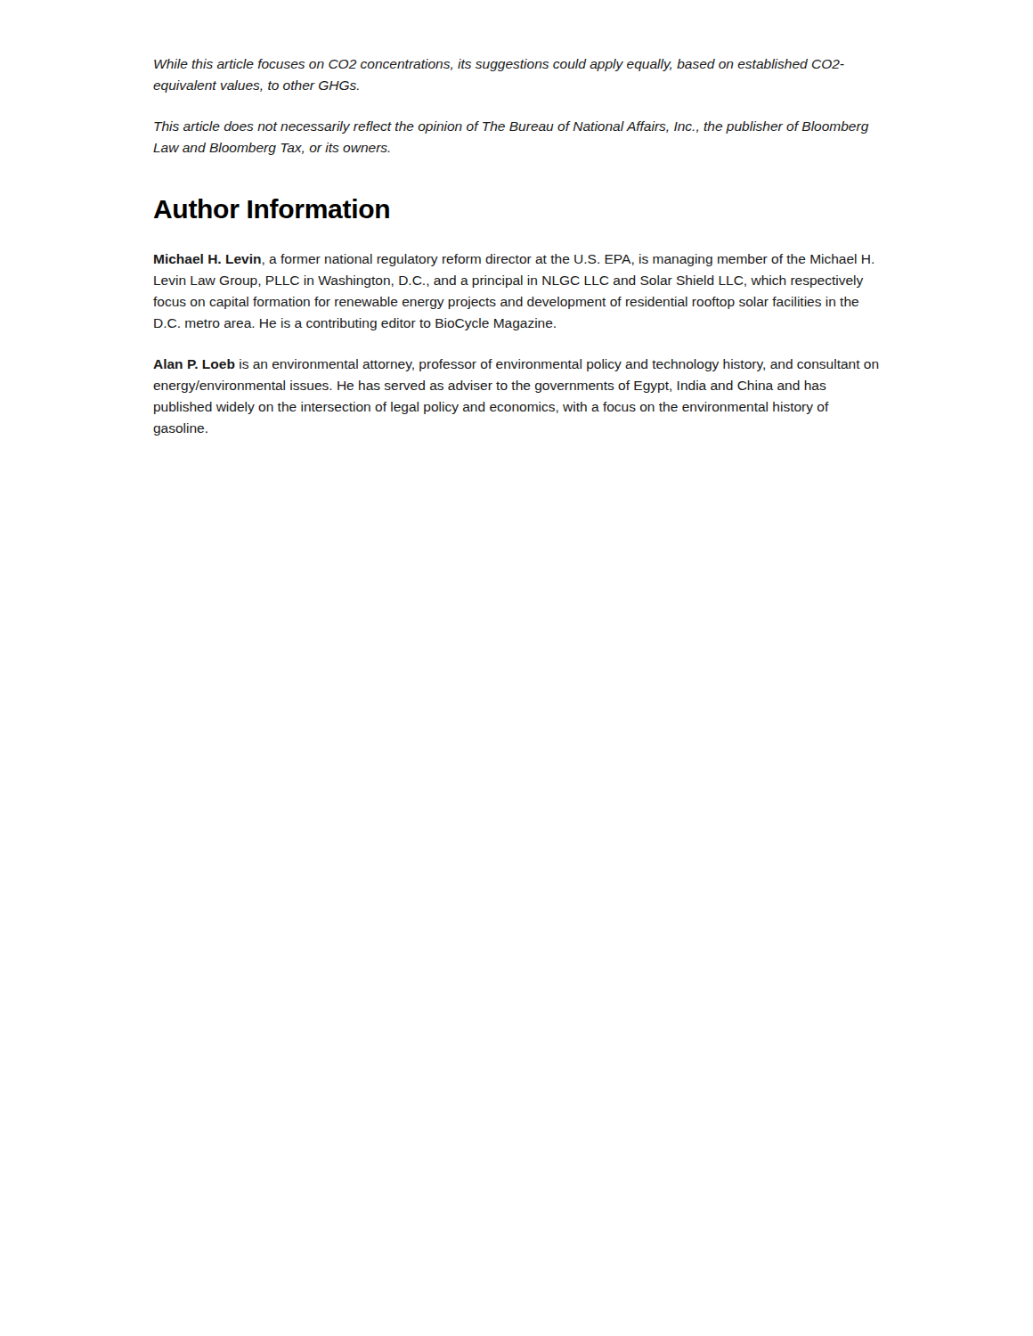While this article focuses on CO2 concentrations, its suggestions could apply equally, based on established CO2-equivalent values, to other GHGs.
This article does not necessarily reflect the opinion of The Bureau of National Affairs, Inc., the publisher of Bloomberg Law and Bloomberg Tax, or its owners.
Author Information
Michael H. Levin, a former national regulatory reform director at the U.S. EPA, is managing member of the Michael H. Levin Law Group, PLLC in Washington, D.C., and a principal in NLGC LLC and Solar Shield LLC, which respectively focus on capital formation for renewable energy projects and development of residential rooftop solar facilities in the D.C. metro area. He is a contributing editor to BioCycle Magazine.
Alan P. Loeb is an environmental attorney, professor of environmental policy and technology history, and consultant on energy/environmental issues. He has served as adviser to the governments of Egypt, India and China and has published widely on the intersection of legal policy and economics, with a focus on the environmental history of gasoline.